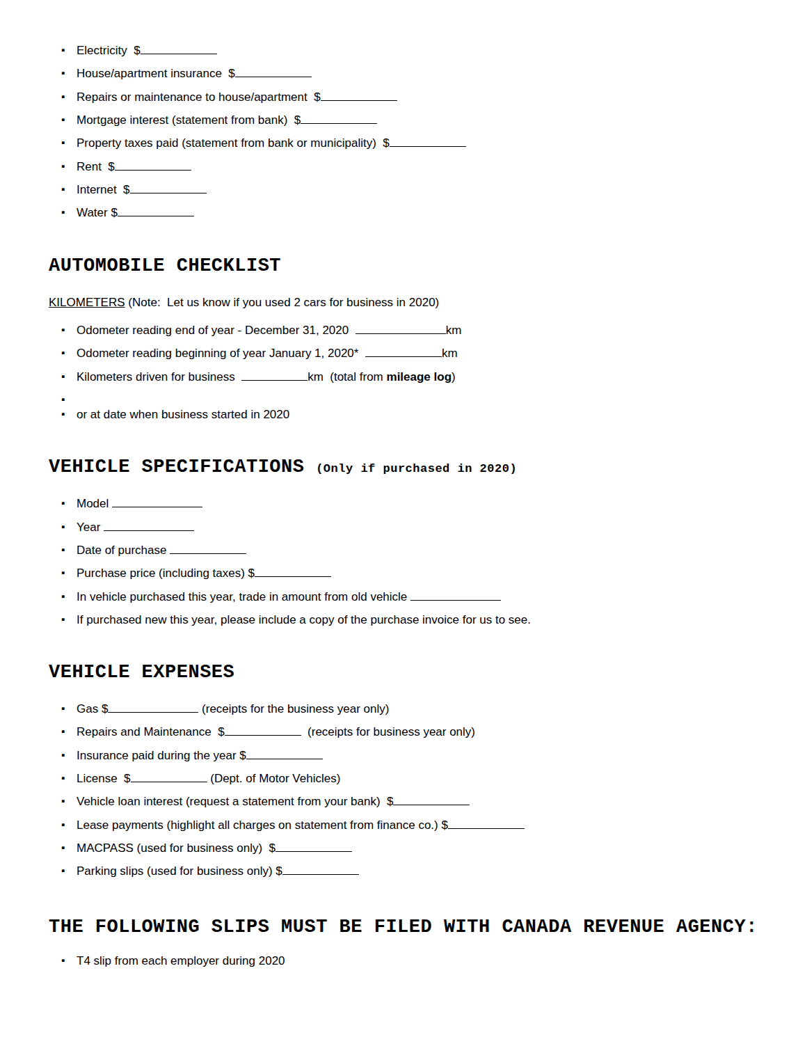Electricity $
House/apartment insurance $
Repairs or maintenance to house/apartment $
Mortgage interest (statement from bank) $
Property taxes paid (statement from bank or municipality) $
Rent $
Internet $
Water $
AUTOMOBILE CHECKLIST
KILOMETERS (Note: Let us know if you used 2 cars for business in 2020)
Odometer reading end of year - December 31, 2020 km
Odometer reading beginning of year January 1, 2020* km
Kilometers driven for business km (total from mileage log)
or at date when business started in 2020
VEHICLE SPECIFICATIONS (Only if purchased in 2020)
Model
Year
Date of purchase
Purchase price (including taxes) $
In vehicle purchased this year, trade in amount from old vehicle
If purchased new this year, please include a copy of the purchase invoice for us to see.
VEHICLE EXPENSES
Gas $ (receipts for the business year only)
Repairs and Maintenance $ (receipts for business year only)
Insurance paid during the year $
License $ (Dept. of Motor Vehicles)
Vehicle loan interest (request a statement from your bank) $
Lease payments (highlight all charges on statement from finance co.) $
MACPASS (used for business only) $
Parking slips (used for business only) $
THE FOLLOWING SLIPS MUST BE FILED WITH CANADA REVENUE AGENCY:
T4 slip from each employer during 2020